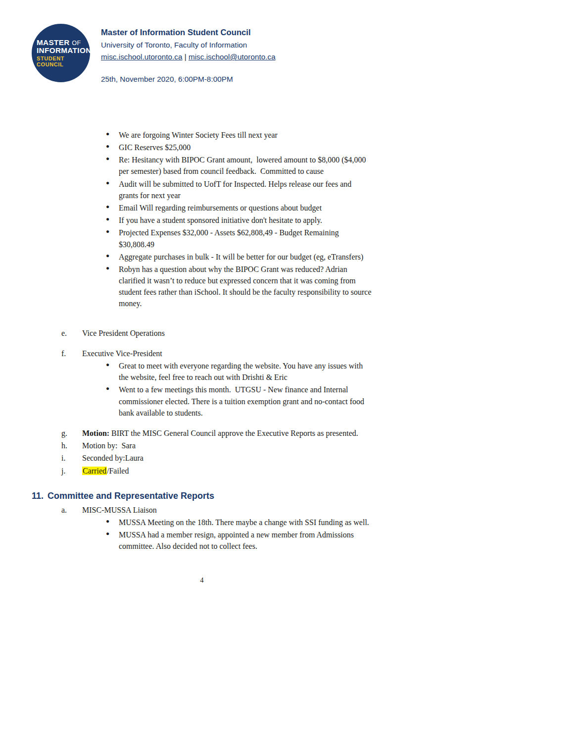MASTER OF
INFORMATION
STUDENT COUNCIL
Master of Information Student Council
University of Toronto, Faculty of Information
misc.ischool.utoronto.ca | misc.ischool@utoronto.ca
25th, November 2020, 6:00PM-8:00PM
We are forgoing Winter Society Fees till next year
GIC Reserves $25,000
Re: Hesitancy with BIPOC Grant amount, lowered amount to $8,000 ($4,000 per semester) based from council feedback. Committed to cause
Audit will be submitted to UofT for Inspected. Helps release our fees and grants for next year
Email Will regarding reimbursements or questions about budget
If you have a student sponsored initiative don't hesitate to apply.
Projected Expenses $32,000 - Assets $62,808,49 - Budget Remaining $30,808.49
Aggregate purchases in bulk - It will be better for our budget (eg, eTransfers)
Robyn has a question about why the BIPOC Grant was reduced? Adrian clarified it wasn’t to reduce but expressed concern that it was coming from student fees rather than iSchool. It should be the faculty responsibility to source money.
e. Vice President Operations
f. Executive Vice-President
Great to meet with everyone regarding the website. You have any issues with the website, feel free to reach out with Drishti & Eric
Went to a few meetings this month. UTGSU - New finance and Internal commissioner elected. There is a tuition exemption grant and no-contact food bank available to students.
g. Motion: BIRT the MISC General Council approve the Executive Reports as presented.
h. Motion by: Sara
i. Seconded by:Laura
j. Carried/Failed
11. Committee and Representative Reports
a. MISC-MUSSA Liaison
MUSSA Meeting on the 18th. There maybe a change with SSI funding as well.
MUSSA had a member resign, appointed a new member from Admissions committee. Also decided not to collect fees.
4